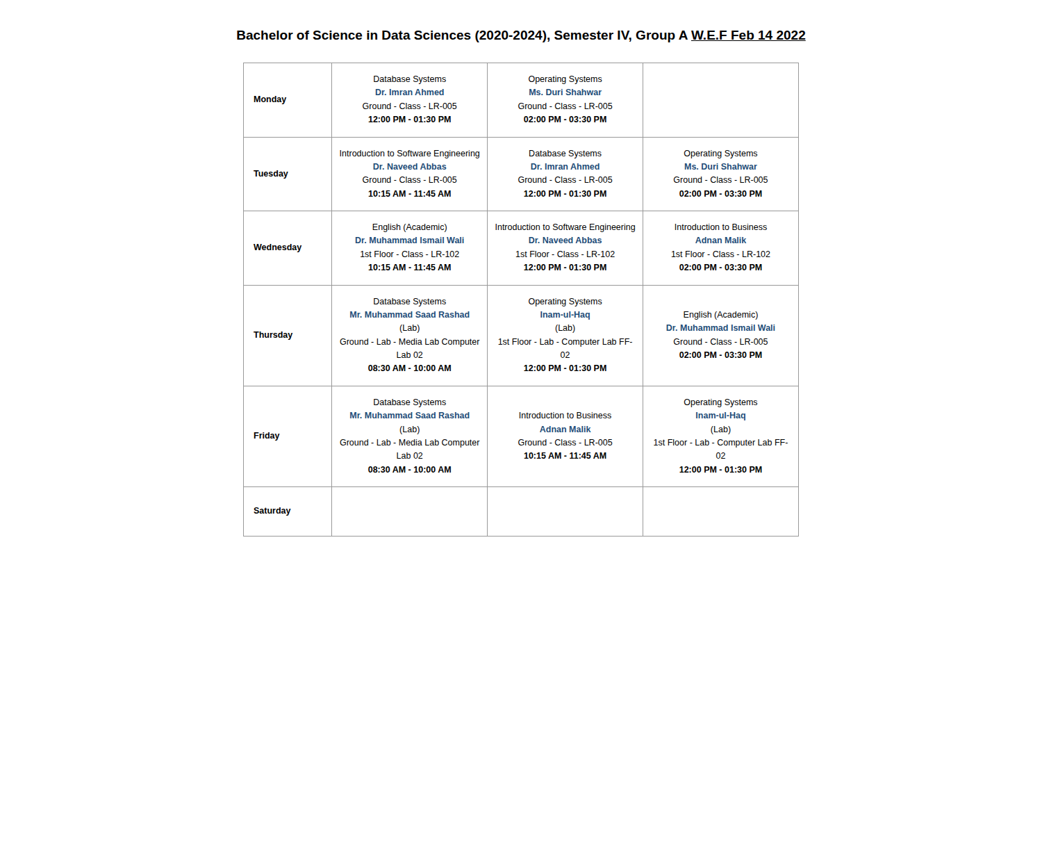Bachelor of Science in Data Sciences (2020-2024), Semester IV, Group A W.E.F Feb 14 2022
| Monday | Database Systems Dr. Imran Ahmed Ground - Class - LR-005 12:00 PM - 01:30 PM | Operating Systems Ms. Duri Shahwar Ground - Class - LR-005 02:00 PM - 03:30 PM | |
| Tuesday | Introduction to Software Engineering Dr. Naveed Abbas Ground - Class - LR-005 10:15 AM - 11:45 AM | Database Systems Dr. Imran Ahmed Ground - Class - LR-005 12:00 PM - 01:30 PM | Operating Systems Ms. Duri Shahwar Ground - Class - LR-005 02:00 PM - 03:30 PM |
| Wednesday | English (Academic) Dr. Muhammad Ismail Wali 1st Floor - Class - LR-102 10:15 AM - 11:45 AM | Introduction to Software Engineering Dr. Naveed Abbas 1st Floor - Class - LR-102 12:00 PM - 01:30 PM | Introduction to Business Adnan Malik 1st Floor - Class - LR-102 02:00 PM - 03:30 PM |
| Thursday | Database Systems Mr. Muhammad Saad Rashad (Lab) Ground - Lab - Media Lab Computer Lab 02 08:30 AM - 10:00 AM | Operating Systems Inam-ul-Haq (Lab) 1st Floor - Lab - Computer Lab FF-02 12:00 PM - 01:30 PM | English (Academic) Dr. Muhammad Ismail Wali Ground - Class - LR-005 02:00 PM - 03:30 PM |
| Friday | Database Systems Mr. Muhammad Saad Rashad (Lab) Ground - Lab - Media Lab Computer Lab 02 08:30 AM - 10:00 AM | Introduction to Business Adnan Malik Ground - Class - LR-005 10:15 AM - 11:45 AM | Operating Systems Inam-ul-Haq (Lab) 1st Floor - Lab - Computer Lab FF-02 12:00 PM - 01:30 PM |
| Saturday | | | |